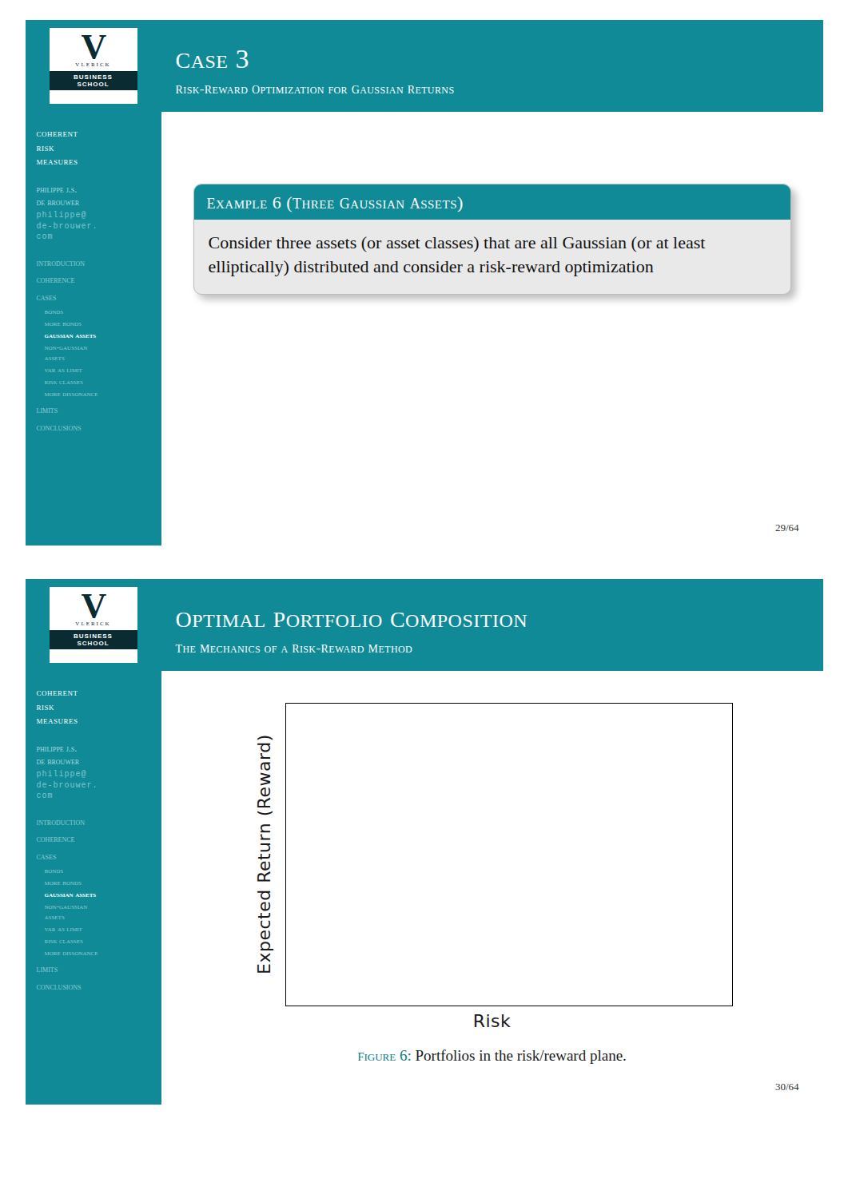V
VLERICK
BUSINESS
SCHOOL
Case 3
Risk-Reward Optimization for Gaussian Returns
Coherent
Risk
Measures
Philippe J.S.
De Brouwer
philippe@
de-brouwer.
com
Introduction
Coherence
Cases
Bonds
More Bonds
Gaussian Assets
Non-Gaussian
Assets
VaR as Limit
Risk Classes
More Dissonance
Limits
Conclusions
Example 6 (Three Gaussian Assets)
Consider three assets (or asset classes) that are all Gaussian (or at least elliptically) distributed and consider a risk-reward optimization
29/64
V
VLERICK
BUSINESS
SCHOOL
Optimal Portfolio Composition
The Mechanics of a Risk-Reward Method
Coherent
Risk
Measures
Philippe J.S.
De Brouwer
philippe@
de-brouwer.
com
Introduction
Coherence
Cases
Bonds
More Bonds
Gaussian Assets
Non-Gaussian
Assets
VaR as Limit
Risk Classes
More Dissonance
Limits
Conclusions
Expected Return (Reward)
Risk
Figure 6: Portfolios in the risk/reward plane.
30/64